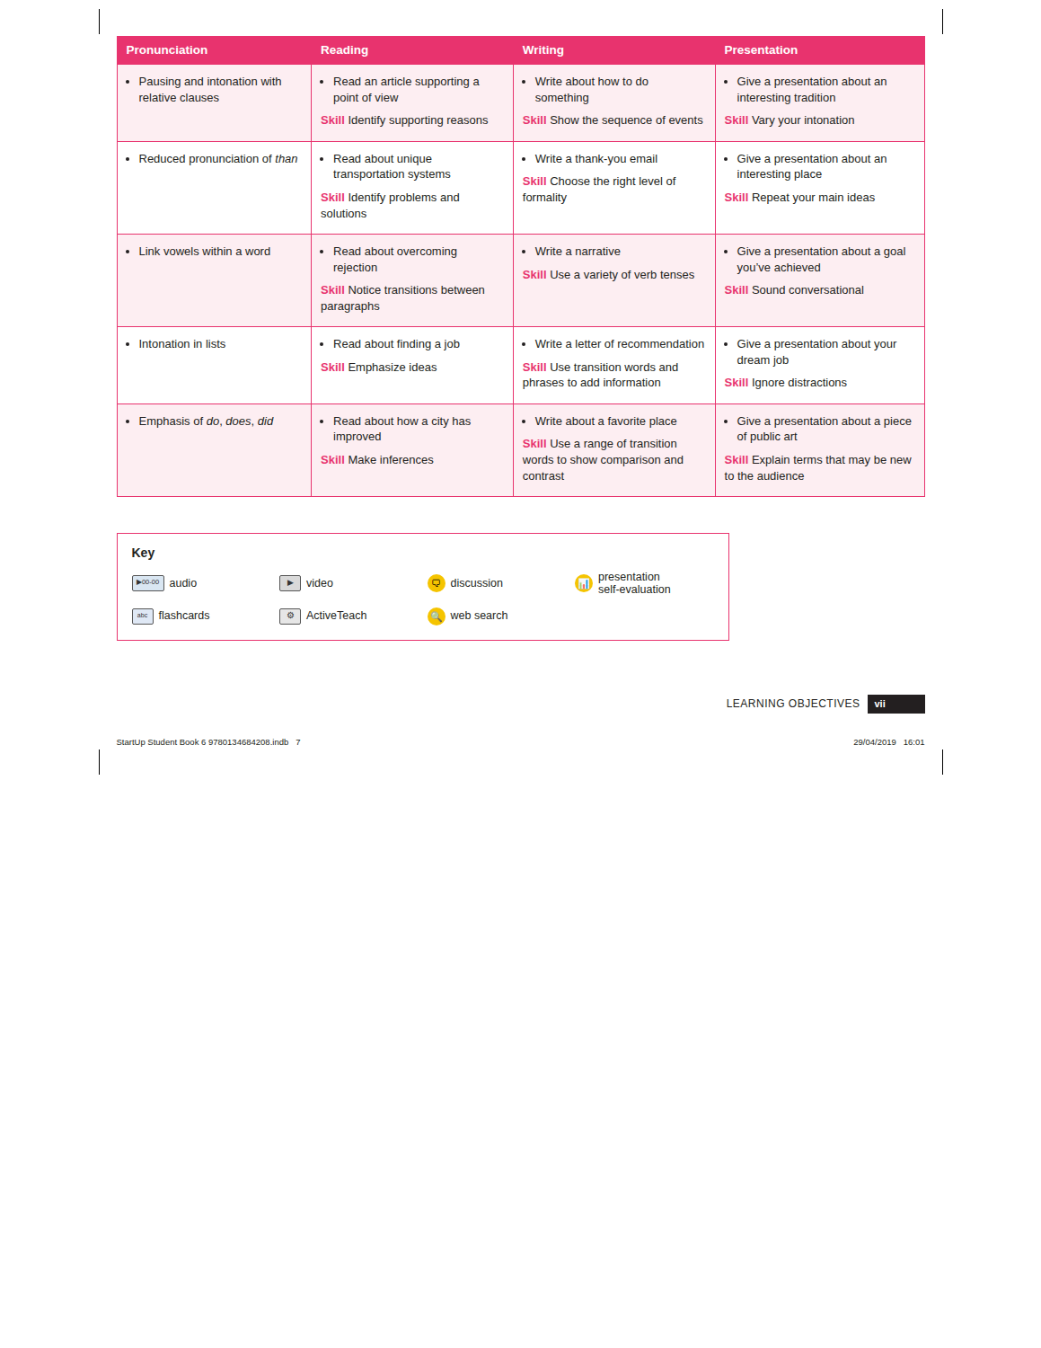| Pronunciation | Reading | Writing | Presentation |
| --- | --- | --- | --- |
| Pausing and intonation with relative clauses | Read an article supporting a point of view Skill Identify supporting reasons | Write about how to do something Skill Show the sequence of events | Give a presentation about an interesting tradition Skill Vary your intonation |
| Reduced pronunciation of than | Read about unique transportation systems Skill Identify problems and solutions | Write a thank-you email Skill Choose the right level of formality | Give a presentation about an interesting place Skill Repeat your main ideas |
| Link vowels within a word | Read about overcoming rejection Skill Notice transitions between paragraphs | Write a narrative Skill Use a variety of verb tenses | Give a presentation about a goal you’ve achieved Skill Sound conversational |
| Intonation in lists | Read about finding a job Skill Emphasize ideas | Write a letter of recommendation Skill Use transition words and phrases to add information | Give a presentation about your dream job Skill Ignore distractions |
| Emphasis of do , does , did | Read about how a city has improved Skill Make inferences | Write about a favorite place Skill Use a range of transition words to show comparison and contrast | Give a presentation about a piece of public art Skill Explain terms that may be new to the audience |
Key
audio
video
discussion
presentation
self-evaluation
flashcards
ActiveTeach
web search
Learning Objectives vii
StartUp Student Book 6 9780134684208.indb 7 29/04/2019 16:01